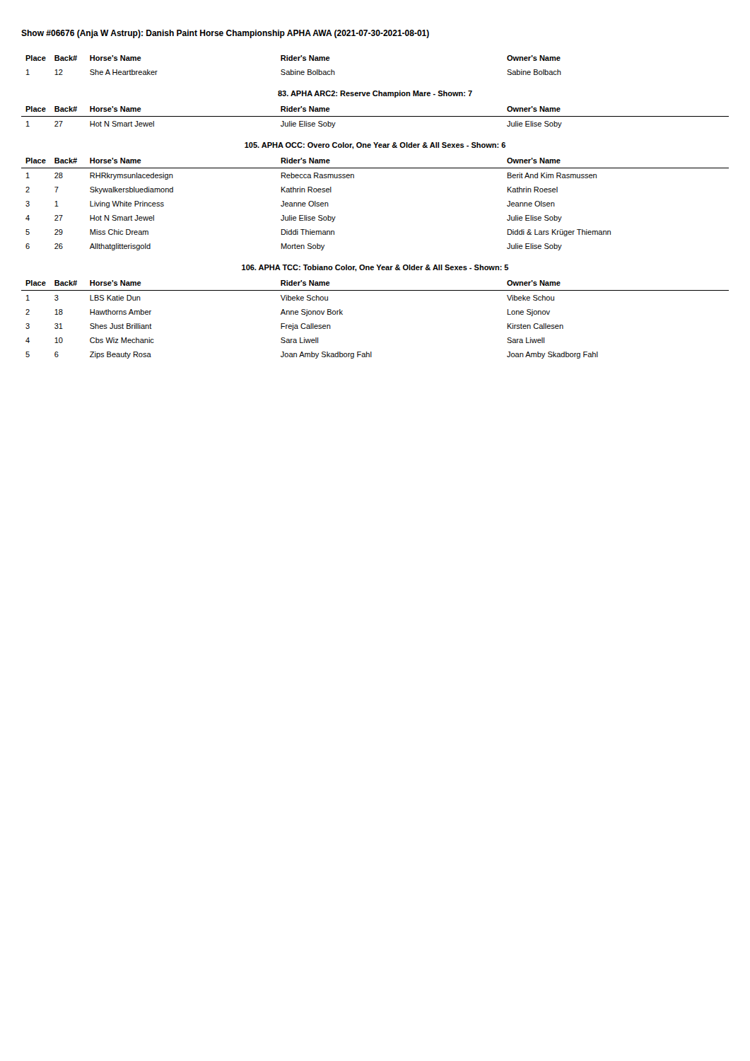Show #06676 (Anja W Astrup): Danish Paint Horse Championship APHA AWA (2021-07-30-2021-08-01)
| Place | Back# | Horse's Name | Rider's Name | Owner's Name |
| --- | --- | --- | --- | --- |
| 1 | 12 | She A Heartbreaker | Sabine Bolbach | Sabine Bolbach |
83. APHA ARC2: Reserve Champion Mare - Shown: 7
| Place | Back# | Horse's Name | Rider's Name | Owner's Name |
| --- | --- | --- | --- | --- |
| 1 | 27 | Hot N Smart Jewel | Julie Elise Soby | Julie Elise Soby |
105. APHA OCC: Overo Color, One Year & Older & All Sexes - Shown: 6
| Place | Back# | Horse's Name | Rider's Name | Owner's Name |
| --- | --- | --- | --- | --- |
| 1 | 28 | RHRkrymsunlacedesign | Rebecca Rasmussen | Berit And Kim Rasmussen |
| 2 | 7 | Skywalkersbluediamond | Kathrin Roesel | Kathrin Roesel |
| 3 | 1 | Living White Princess | Jeanne Olsen | Jeanne Olsen |
| 4 | 27 | Hot N Smart Jewel | Julie Elise Soby | Julie Elise Soby |
| 5 | 29 | Miss Chic Dream | Diddi Thiemann | Diddi & Lars Krüger Thiemann |
| 6 | 26 | Allthatglitterisgold | Morten Soby | Julie Elise Soby |
106. APHA TCC: Tobiano Color, One Year & Older & All Sexes - Shown: 5
| Place | Back# | Horse's Name | Rider's Name | Owner's Name |
| --- | --- | --- | --- | --- |
| 1 | 3 | LBS Katie Dun | Vibeke Schou | Vibeke Schou |
| 2 | 18 | Hawthorns Amber | Anne Sjonov Bork | Lone Sjonov |
| 3 | 31 | Shes Just Brilliant | Freja Callesen | Kirsten Callesen |
| 4 | 10 | Cbs Wiz Mechanic | Sara Liwell | Sara Liwell |
| 5 | 6 | Zips Beauty Rosa | Joan Amby Skadborg Fahl | Joan Amby Skadborg Fahl |